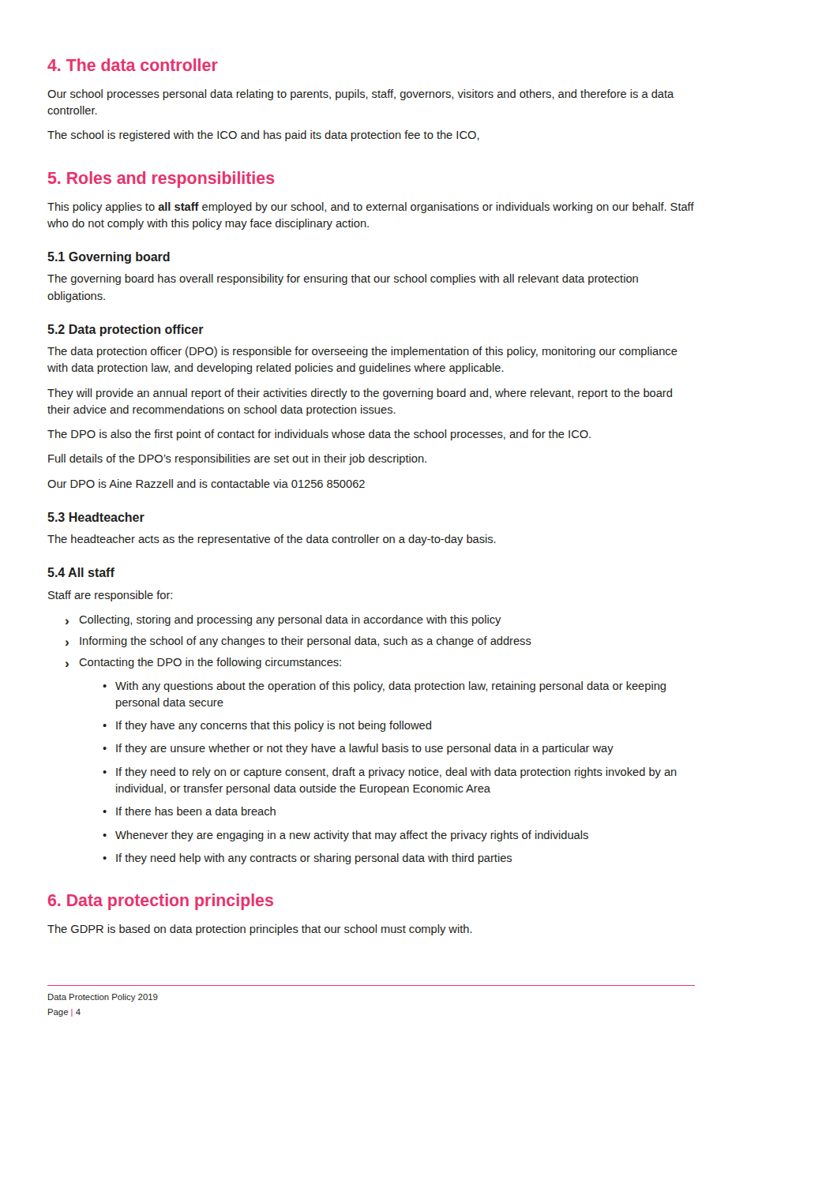4. The data controller
Our school processes personal data relating to parents, pupils, staff, governors, visitors and others, and therefore is a data controller.
The school is registered with the ICO and has paid its data protection fee to the ICO,
5. Roles and responsibilities
This policy applies to all staff employed by our school, and to external organisations or individuals working on our behalf. Staff who do not comply with this policy may face disciplinary action.
5.1 Governing board
The governing board has overall responsibility for ensuring that our school complies with all relevant data protection obligations.
5.2 Data protection officer
The data protection officer (DPO) is responsible for overseeing the implementation of this policy, monitoring our compliance with data protection law, and developing related policies and guidelines where applicable.
They will provide an annual report of their activities directly to the governing board and, where relevant, report to the board their advice and recommendations on school data protection issues.
The DPO is also the first point of contact for individuals whose data the school processes, and for the ICO.
Full details of the DPO’s responsibilities are set out in their job description.
Our DPO is Aine Razzell and is contactable via 01256 850062
5.3 Headteacher
The headteacher acts as the representative of the data controller on a day-to-day basis.
5.4 All staff
Staff are responsible for:
Collecting, storing and processing any personal data in accordance with this policy
Informing the school of any changes to their personal data, such as a change of address
Contacting the DPO in the following circumstances:
With any questions about the operation of this policy, data protection law, retaining personal data or keeping personal data secure
If they have any concerns that this policy is not being followed
If they are unsure whether or not they have a lawful basis to use personal data in a particular way
If they need to rely on or capture consent, draft a privacy notice, deal with data protection rights invoked by an individual, or transfer personal data outside the European Economic Area
If there has been a data breach
Whenever they are engaging in a new activity that may affect the privacy rights of individuals
If they need help with any contracts or sharing personal data with third parties
6. Data protection principles
The GDPR is based on data protection principles that our school must comply with.
Data Protection Policy 2019
Page | 4